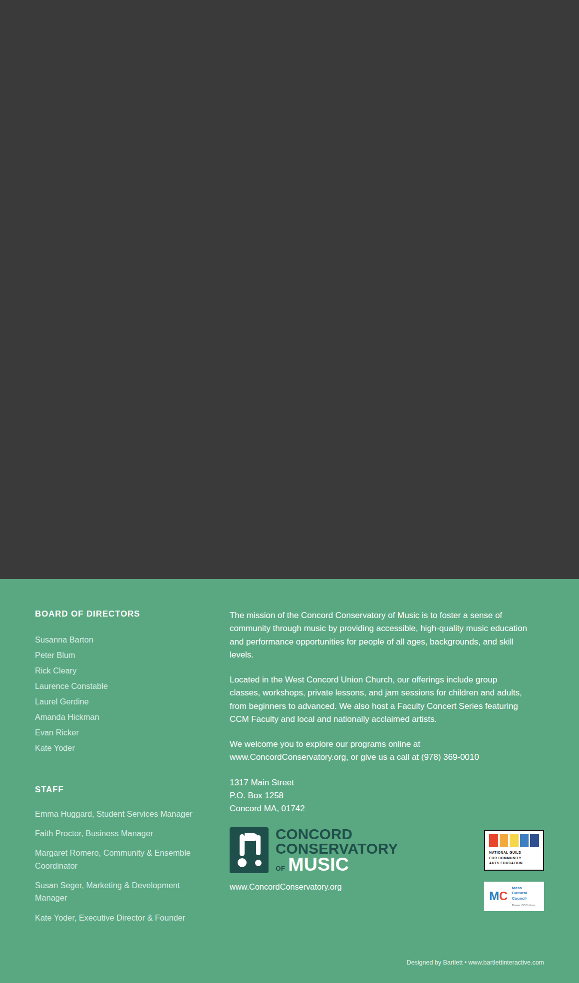BOARD OF DIRECTORS
Susanna Barton
Peter Blum
Rick Cleary
Laurence Constable
Laurel Gerdine
Amanda Hickman
Evan Ricker
Kate Yoder
STAFF
Emma Huggard, Student Services Manager
Faith Proctor, Business Manager
Margaret Romero, Community & Ensemble Coordinator
Susan Seger, Marketing & Development Manager
Kate Yoder, Executive Director & Founder
The mission of the Concord Conservatory of Music is to foster a sense of community through music by providing accessible, high-quality music education and performance opportunities for people of all ages, backgrounds, and skill levels.
Located in the West Concord Union Church, our offerings include group classes, workshops, private lessons, and jam sessions for children and adults, from beginners to advanced. We also host a Faculty Concert Series featuring CCM Faculty and local and nationally acclaimed artists.
We welcome you to explore our programs online at www.ConcordConservatory.org, or give us a call at (978) 369-0010
1317 Main Street
P.O. Box 1258
Concord MA, 01742
CONCORD CONSERVATORY OF MUSIC
www.ConcordConservatory.org
National Guild
for Community
Arts Education
MC
Mass
Cultural
Council Power of culture
Designed by Bartlett • www.bartlettinteractive.com